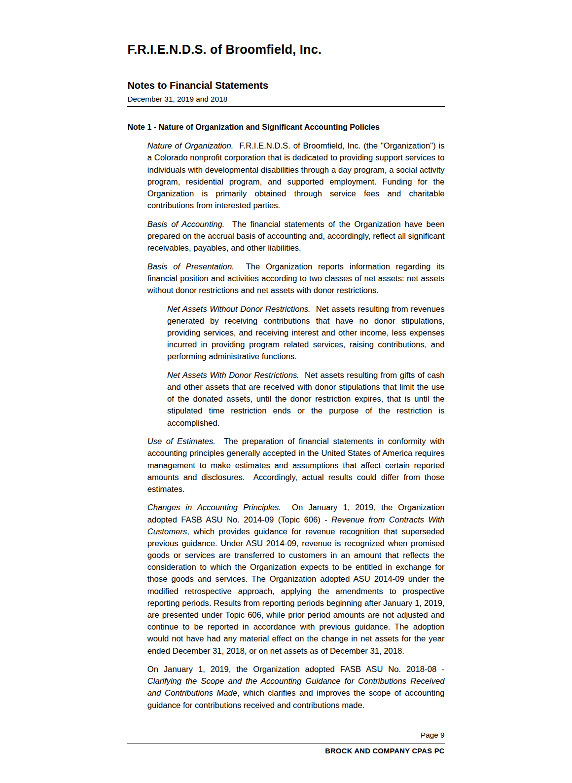F.R.I.E.N.D.S. of Broomfield, Inc.
Notes to Financial Statements
December 31, 2019 and 2018
Note 1 - Nature of Organization and Significant Accounting Policies
Nature of Organization. F.R.I.E.N.D.S. of Broomfield, Inc. (the "Organization") is a Colorado nonprofit corporation that is dedicated to providing support services to individuals with developmental disabilities through a day program, a social activity program, residential program, and supported employment. Funding for the Organization is primarily obtained through service fees and charitable contributions from interested parties.
Basis of Accounting. The financial statements of the Organization have been prepared on the accrual basis of accounting and, accordingly, reflect all significant receivables, payables, and other liabilities.
Basis of Presentation. The Organization reports information regarding its financial position and activities according to two classes of net assets: net assets without donor restrictions and net assets with donor restrictions.
Net Assets Without Donor Restrictions. Net assets resulting from revenues generated by receiving contributions that have no donor stipulations, providing services, and receiving interest and other income, less expenses incurred in providing program related services, raising contributions, and performing administrative functions.
Net Assets With Donor Restrictions. Net assets resulting from gifts of cash and other assets that are received with donor stipulations that limit the use of the donated assets, until the donor restriction expires, that is until the stipulated time restriction ends or the purpose of the restriction is accomplished.
Use of Estimates. The preparation of financial statements in conformity with accounting principles generally accepted in the United States of America requires management to make estimates and assumptions that affect certain reported amounts and disclosures. Accordingly, actual results could differ from those estimates.
Changes in Accounting Principles. On January 1, 2019, the Organization adopted FASB ASU No. 2014-09 (Topic 606) - Revenue from Contracts With Customers, which provides guidance for revenue recognition that superseded previous guidance. Under ASU 2014-09, revenue is recognized when promised goods or services are transferred to customers in an amount that reflects the consideration to which the Organization expects to be entitled in exchange for those goods and services. The Organization adopted ASU 2014-09 under the modified retrospective approach, applying the amendments to prospective reporting periods. Results from reporting periods beginning after January 1, 2019, are presented under Topic 606, while prior period amounts are not adjusted and continue to be reported in accordance with previous guidance. The adoption would not have had any material effect on the change in net assets for the year ended December 31, 2018, or on net assets as of December 31, 2018.
On January 1, 2019, the Organization adopted FASB ASU No. 2018-08 - Clarifying the Scope and the Accounting Guidance for Contributions Received and Contributions Made, which clarifies and improves the scope of accounting guidance for contributions received and contributions made.
Page 9
BROCK AND COMPANY CPAS PC